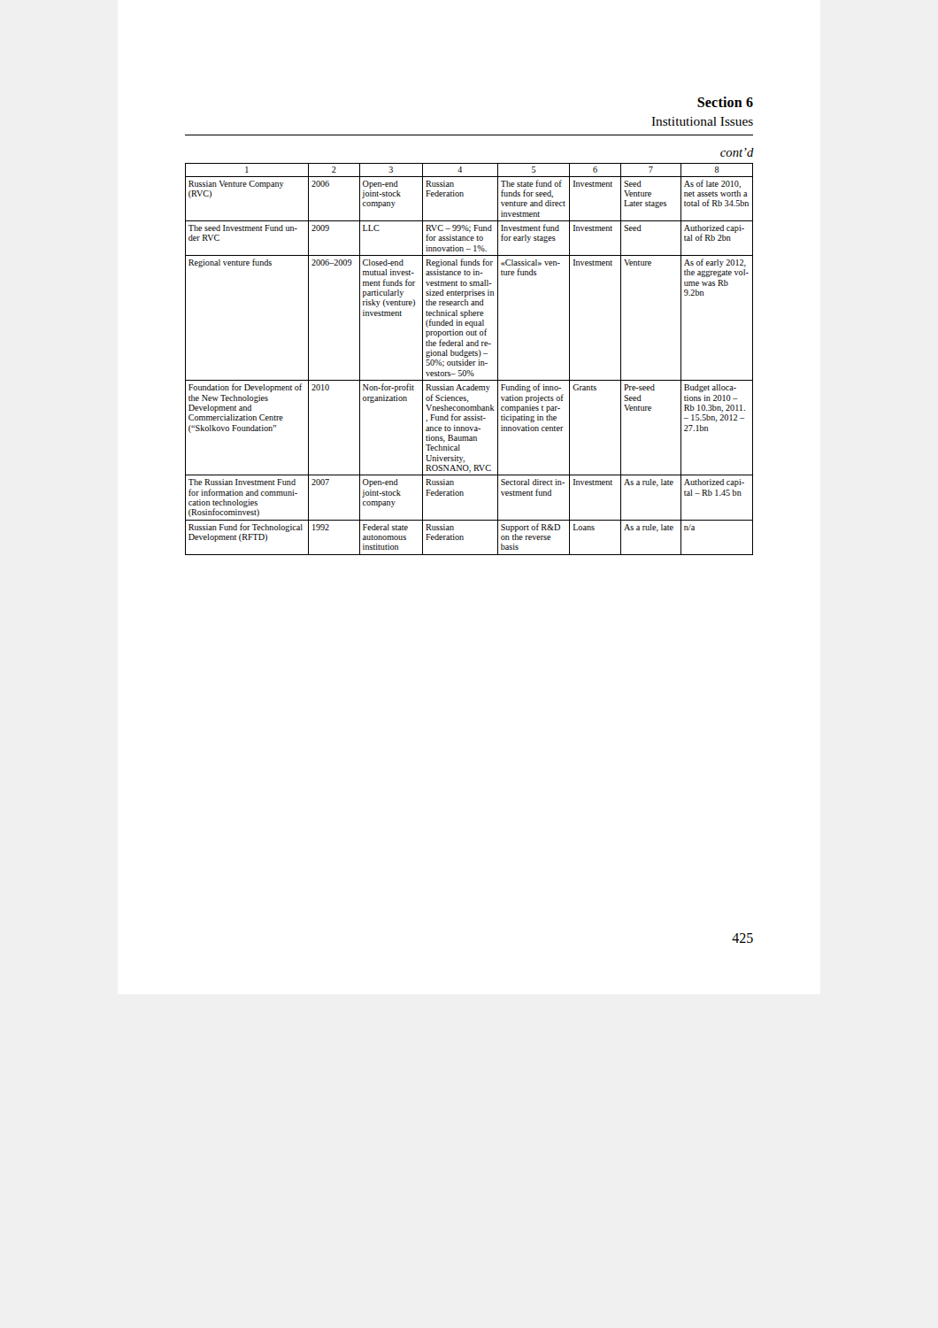Section 6
Institutional Issues
cont’d
| 1 | 2 | 3 | 4 | 5 | 6 | 7 | 8 |
| --- | --- | --- | --- | --- | --- | --- | --- |
| Russian Venture Company (RVC) | 2006 | Open-end joint-stock company | Russian Federation | The state fund of funds for seed, venture and direct investment | Investment | Seed Venture Later stages | As of late 2010, net assets worth a total of Rb 34.5bn |
| The seed Investment Fund under RVC | 2009 | LLC | RVC – 99%; Fund for assistance to innovation – 1%. | Investment fund for early stages | Investment | Seed | Authorized capital of Rb 2bn |
| Regional venture funds | 2006–2009 | Closed-end mutual investment funds for particularly risky (venture) investment | Regional funds for assistance to investment to small-sized enterprises in the research and technical sphere (funded in equal proportion out of the federal and regional budgets) – 50%; outsider investors– 50% | «Classical» venture funds | Investment | Venture | As of early 2012, the aggregate volume was Rb 9.2bn |
| Foundation for Development of the New Technologies Development and Commercialization Centre (“Skolkovo Foundation” | 2010 | Non-for-profit organization | Russian Academy of Sciences, Vnesheconombank, Fund for assistance to innovations, Bauman Technical University, ROSNANO, RVC | Funding of innovation projects of companies t participating in the innovation center | Grants | Pre-seed Seed Venture | Budget allocations in 2010 – Rb 10.3bn, 2011. – 15.5bn, 2012 – 27.1bn |
| The Russian Investment Fund for information and communication technologies (Rosinfocominvest) | 2007 | Open-end joint-stock company | Russian Federation | Sectoral direct investment fund | Investment | As a rule, late | Authorized capital – Rb 1.45 bn |
| Russian Fund for Technological Development (RFTD) | 1992 | Federal state autonomous institution | Russian Federation | Support of R&D on the reverse basis | Loans | As a rule, late | n/a |
425